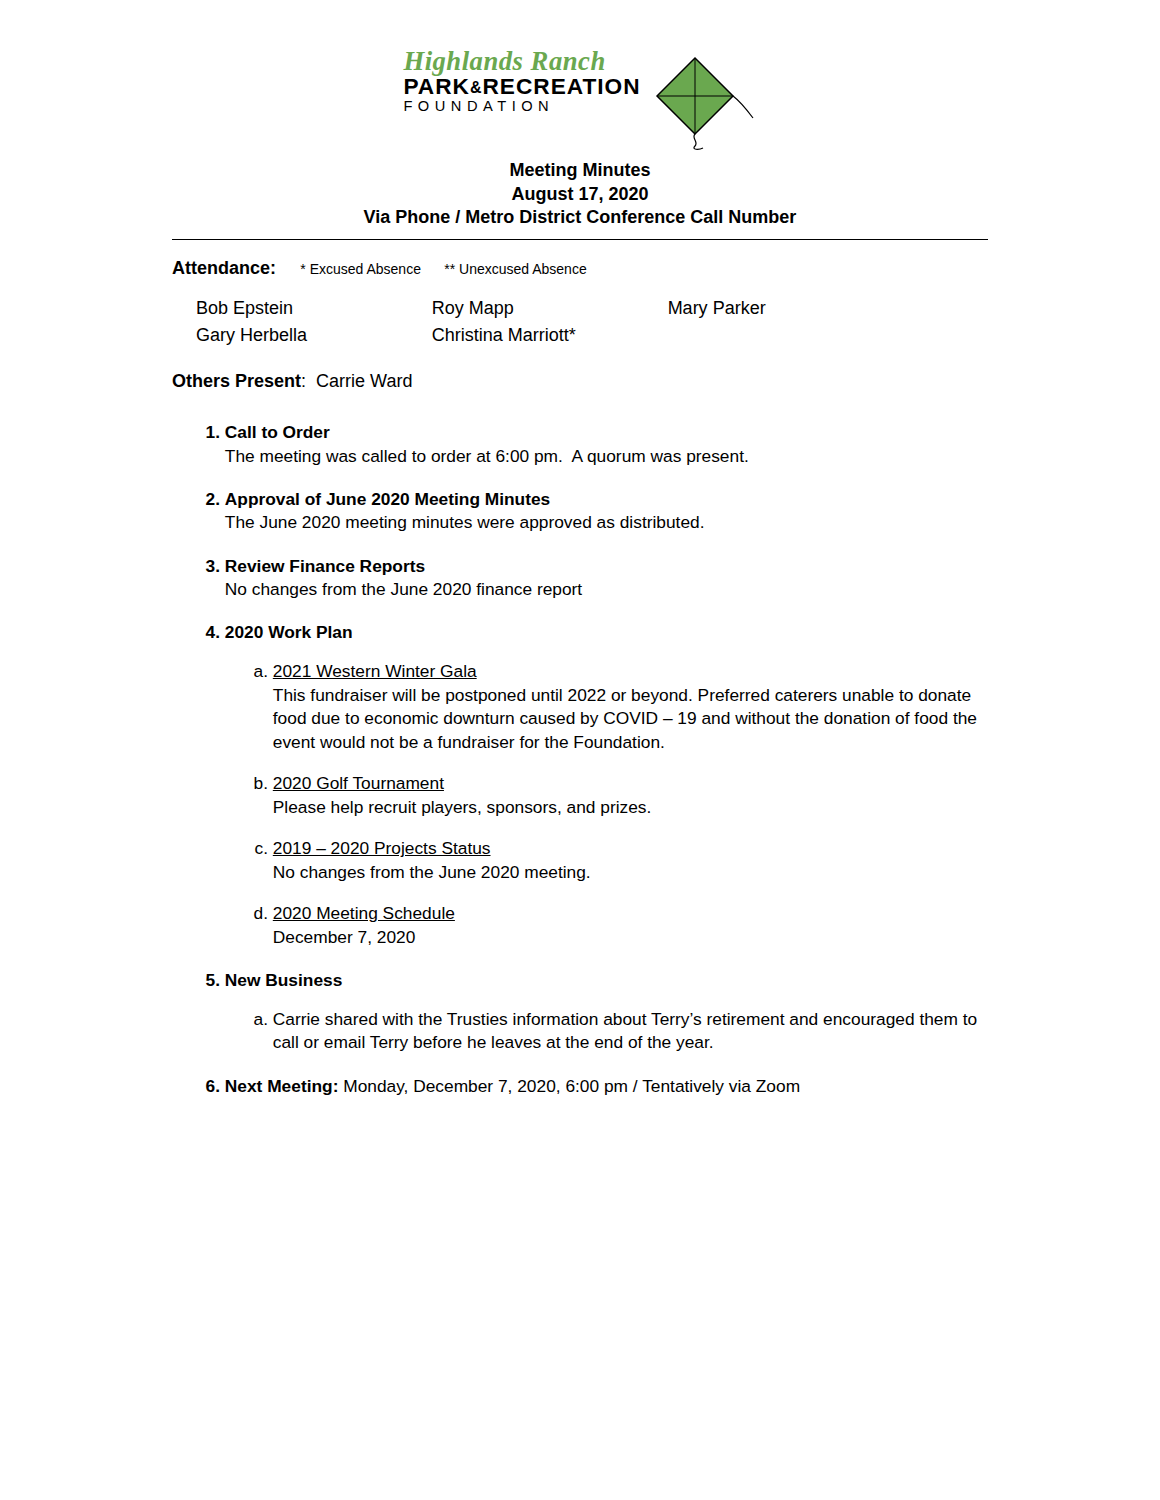Highlands Ranch
PARK&RECREATION
FOUNDATION
Meeting Minutes
August 17, 2020
Via Phone / Metro District Conference Call Number
Attendance: * Excused Absence ** Unexcused Absence
| Bob Epstein | Roy Mapp | Mary Parker |
| Gary Herbella | Christina Marriott* | |
Others Present: Carrie Ward
Call to Order The meeting was called to order at 6:00 pm. A quorum was present.
Approval of June 2020 Meeting Minutes The June 2020 meeting minutes were approved as distributed.
Review Finance Reports No changes from the June 2020 finance report
2020 Work Plan
2021 Western Winter Gala
This fundraiser will be postponed until 2022 or beyond. Preferred caterers unable to donate food due to economic downturn caused by COVID – 19 and without the donation of food the event would not be a fundraiser for the Foundation.
2020 Golf Tournament
Please help recruit players, sponsors, and prizes.
2019 – 2020 Projects Status
No changes from the June 2020 meeting.
2020 Meeting Schedule
December 7, 2020
New Business
Carrie shared with the Trusties information about Terry’s retirement and encouraged them to call or email Terry before he leaves at the end of the year.
Next Meeting: Monday, December 7, 2020, 6:00 pm / Tentatively via Zoom